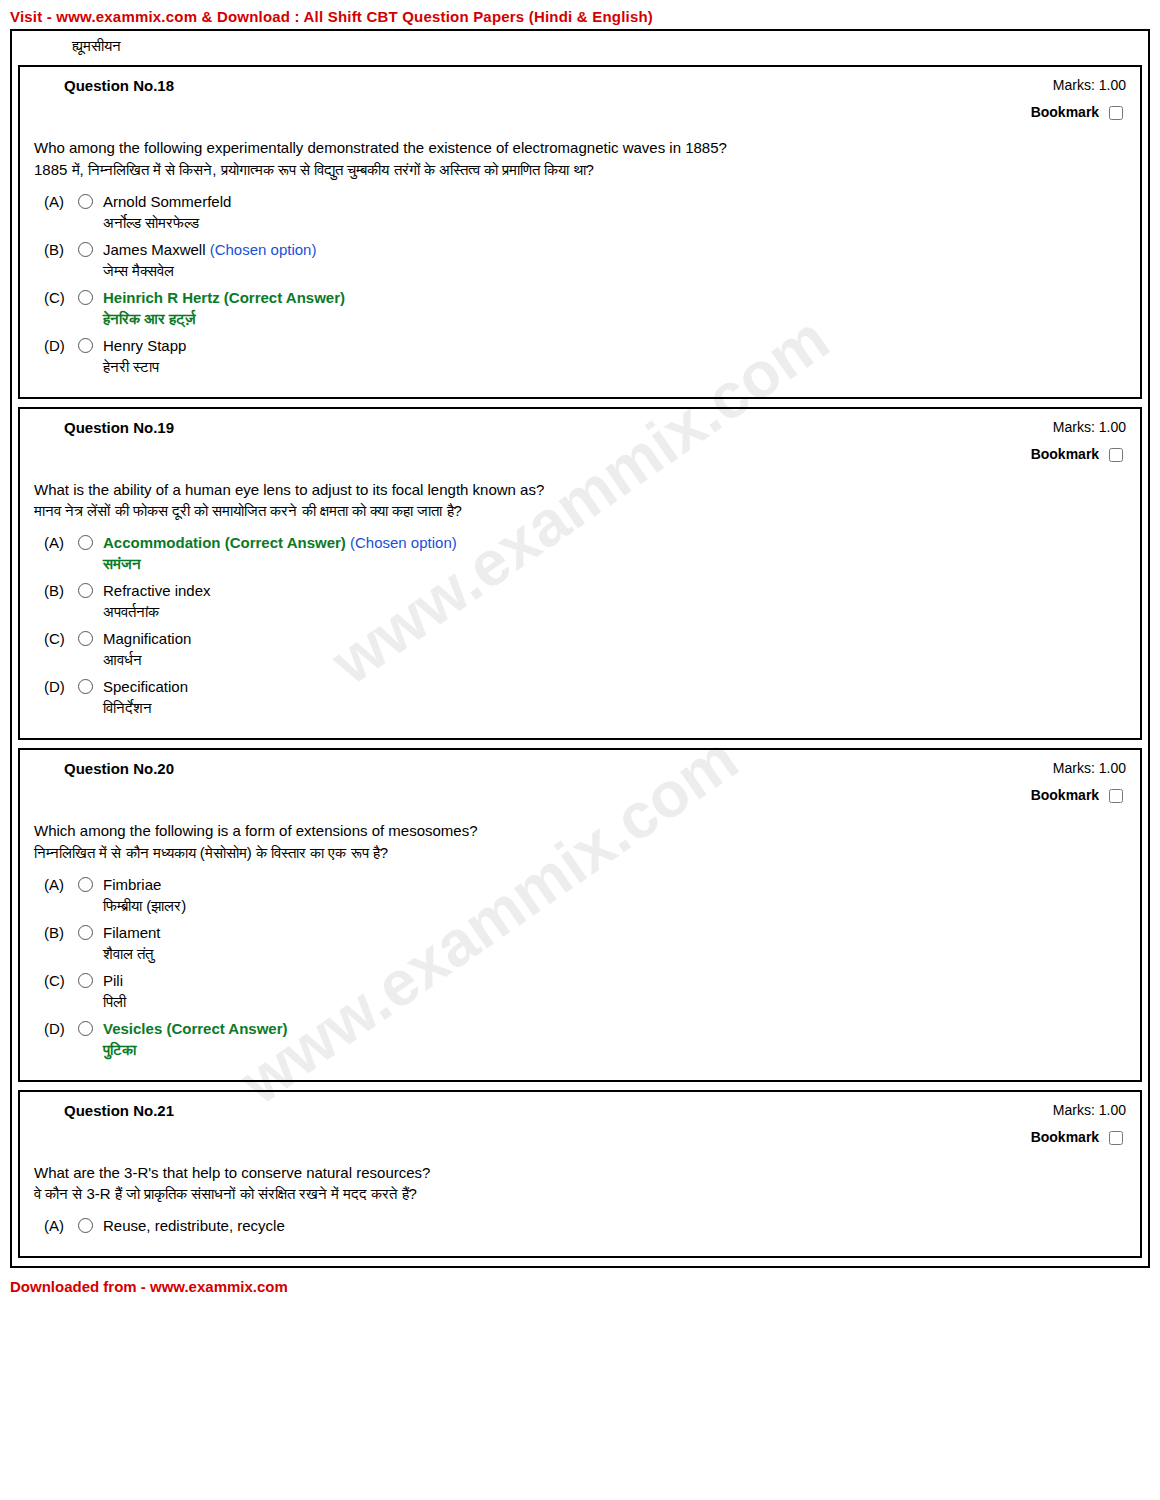Visit - www.exammix.com & Download : All Shift CBT Question Papers (Hindi & English)
www.exammix.com
www.exammix.com
ह्यूमसीयन
Question No.18
Marks: 1.00
Bookmark
Who among the following experimentally demonstrated the existence of electromagnetic waves in 1885?
1885 में, निम्नलिखित में से किसने, प्रयोगात्मक रूप से विद्युत चुम्बकीय तरंगों के अस्तित्व को प्रमाणित किया था?
(A) Arnold Sommerfeldअर्नोल्ड सोमरफेल्ड
(B) James Maxwell (Chosen option) जेम्स मैक्सवेल
(C) Heinrich R Hertz (Correct Answer) हेनरिक आर हर्ट्ज़
(D) Henry Stappहेनरी स्टाप
Question No.19
Marks: 1.00
Bookmark
What is the ability of a human eye lens to adjust to its focal length known as?
मानव नेत्र लेंसों की फोकस दूरी को समायोजित करने की क्षमता को क्या कहा जाता है?
(A) Accommodation (Correct Answer) (Chosen option) समंजन
(B) Refractive indexअपवर्तनांक
(C) Magnificationआवर्धन
(D) Specificationविनिर्देशन
Question No.20
Marks: 1.00
Bookmark
Which among the following is a form of extensions of mesosomes?
निम्नलिखित में से कौन मध्यकाय (मेसोसोम) के विस्तार का एक रूप है?
(A) Fimbriaeफिम्ब्रीया (झालर)
(B) Filamentशैवाल तंतु
(C) Piliपिली
(D) Vesicles (Correct Answer) पुटिका
Question No.21
Marks: 1.00
Bookmark
What are the 3-R's that help to conserve natural resources?
वे कौन से 3-R हैं जो प्राकृतिक संसाधनों को संरक्षित रखने में मदद करते हैं?
(A) Reuse, redistribute, recycle
Downloaded from - www.exammix.com